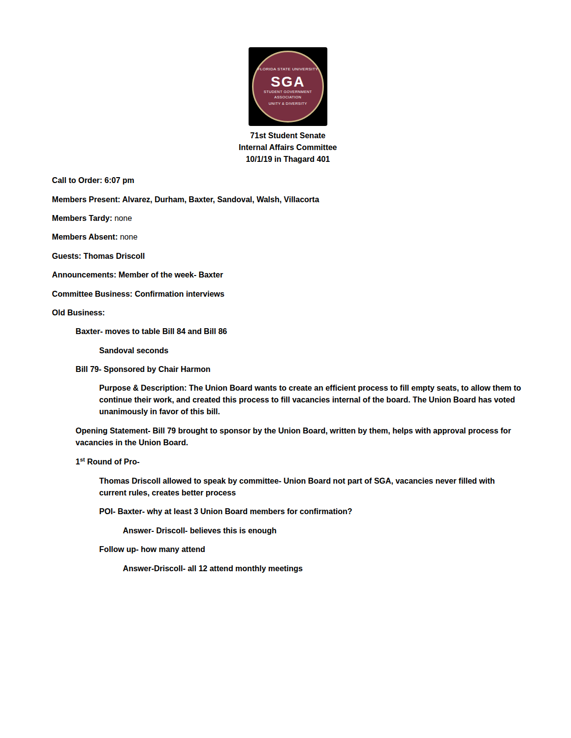FLORIDA STATE UNIVERSITY
SGA
STUDENT GOVERNMENT
ASSOCIATION
UNITY & DIVERSITY
71st Student Senate
Internal Affairs Committee
10/1/19 in Thagard 401
Call to Order: 6:07 pm
Members Present: Alvarez, Durham, Baxter, Sandoval, Walsh, Villacorta
Members Tardy: none
Members Absent: none
Guests: Thomas Driscoll
Announcements: Member of the week- Baxter
Committee Business: Confirmation interviews
Old Business:
Baxter- moves to table Bill 84 and Bill 86
Sandoval seconds
Bill 79- Sponsored by Chair Harmon
Purpose & Description: The Union Board wants to create an efficient process to fill empty seats, to allow them to continue their work, and created this process to fill vacancies internal of the board. The Union Board has voted unanimously in favor of this bill.
Opening Statement- Bill 79 brought to sponsor by the Union Board, written by them, helps with approval process for vacancies in the Union Board.
1st Round of Pro-
Thomas Driscoll allowed to speak by committee- Union Board not part of SGA, vacancies never filled with current rules, creates better process
POI- Baxter- why at least 3 Union Board members for confirmation?
Answer- Driscoll- believes this is enough
Follow up- how many attend
Answer-Driscoll- all 12 attend monthly meetings